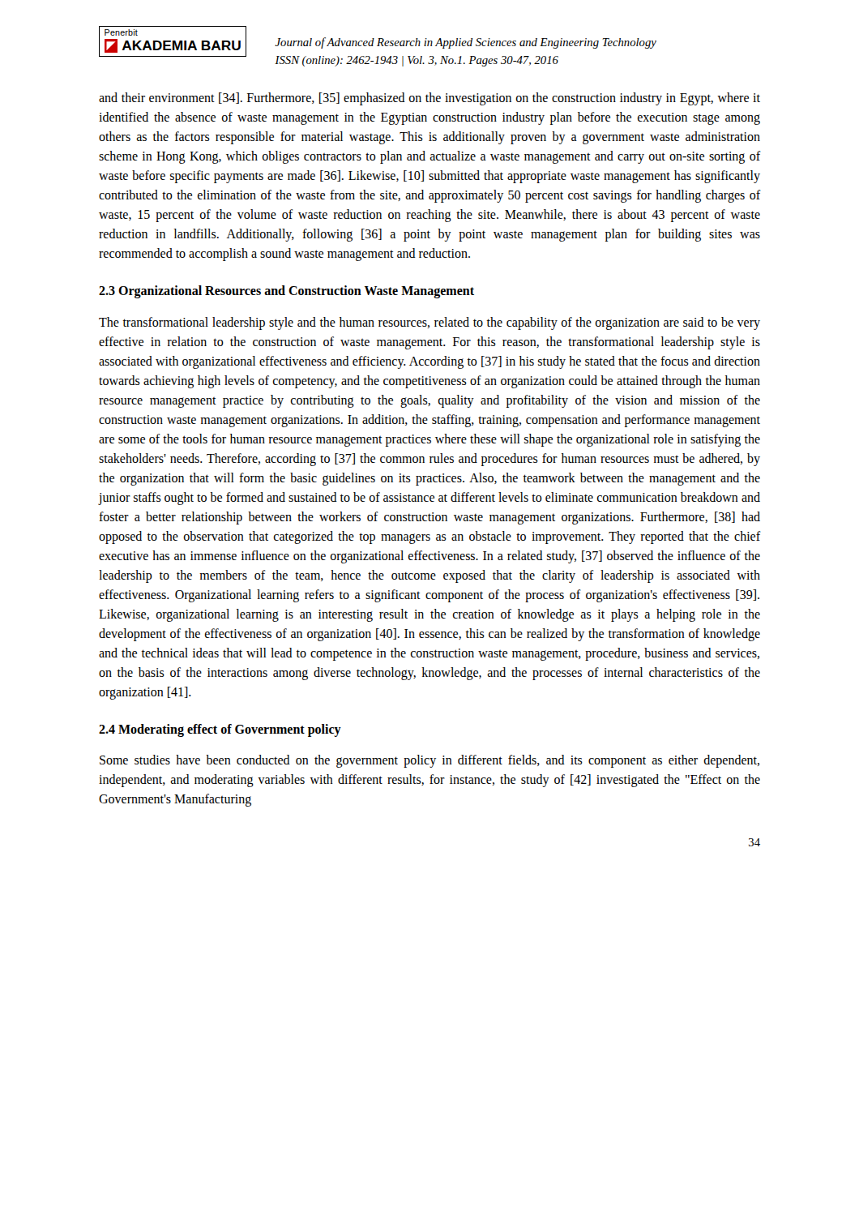Penerbit AKADEMIA BARU
Journal of Advanced Research in Applied Sciences and Engineering Technology
ISSN (online): 2462-1943 | Vol. 3, No.1. Pages 30-47, 2016
and their environment [34]. Furthermore, [35] emphasized on the investigation on the construction industry in Egypt, where it identified the absence of waste management in the Egyptian construction industry plan before the execution stage among others as the factors responsible for material wastage. This is additionally proven by a government waste administration scheme in Hong Kong, which obliges contractors to plan and actualize a waste management and carry out on-site sorting of waste before specific payments are made [36]. Likewise, [10] submitted that appropriate waste management has significantly contributed to the elimination of the waste from the site, and approximately 50 percent cost savings for handling charges of waste, 15 percent of the volume of waste reduction on reaching the site. Meanwhile, there is about 43 percent of waste reduction in landfills. Additionally, following [36] a point by point waste management plan for building sites was recommended to accomplish a sound waste management and reduction.
2.3 Organizational Resources and Construction Waste Management
The transformational leadership style and the human resources, related to the capability of the organization are said to be very effective in relation to the construction of waste management. For this reason, the transformational leadership style is associated with organizational effectiveness and efficiency. According to [37] in his study he stated that the focus and direction towards achieving high levels of competency, and the competitiveness of an organization could be attained through the human resource management practice by contributing to the goals, quality and profitability of the vision and mission of the construction waste management organizations. In addition, the staffing, training, compensation and performance management are some of the tools for human resource management practices where these will shape the organizational role in satisfying the stakeholders' needs. Therefore, according to [37] the common rules and procedures for human resources must be adhered, by the organization that will form the basic guidelines on its practices. Also, the teamwork between the management and the junior staffs ought to be formed and sustained to be of assistance at different levels to eliminate communication breakdown and foster a better relationship between the workers of construction waste management organizations. Furthermore, [38] had opposed to the observation that categorized the top managers as an obstacle to improvement. They reported that the chief executive has an immense influence on the organizational effectiveness. In a related study, [37] observed the influence of the leadership to the members of the team, hence the outcome exposed that the clarity of leadership is associated with effectiveness. Organizational learning refers to a significant component of the process of organization's effectiveness [39]. Likewise, organizational learning is an interesting result in the creation of knowledge as it plays a helping role in the development of the effectiveness of an organization [40]. In essence, this can be realized by the transformation of knowledge and the technical ideas that will lead to competence in the construction waste management, procedure, business and services, on the basis of the interactions among diverse technology, knowledge, and the processes of internal characteristics of the organization [41].
2.4 Moderating effect of Government policy
Some studies have been conducted on the government policy in different fields, and its component as either dependent, independent, and moderating variables with different results, for instance, the study of [42] investigated the "Effect on the Government's Manufacturing
34